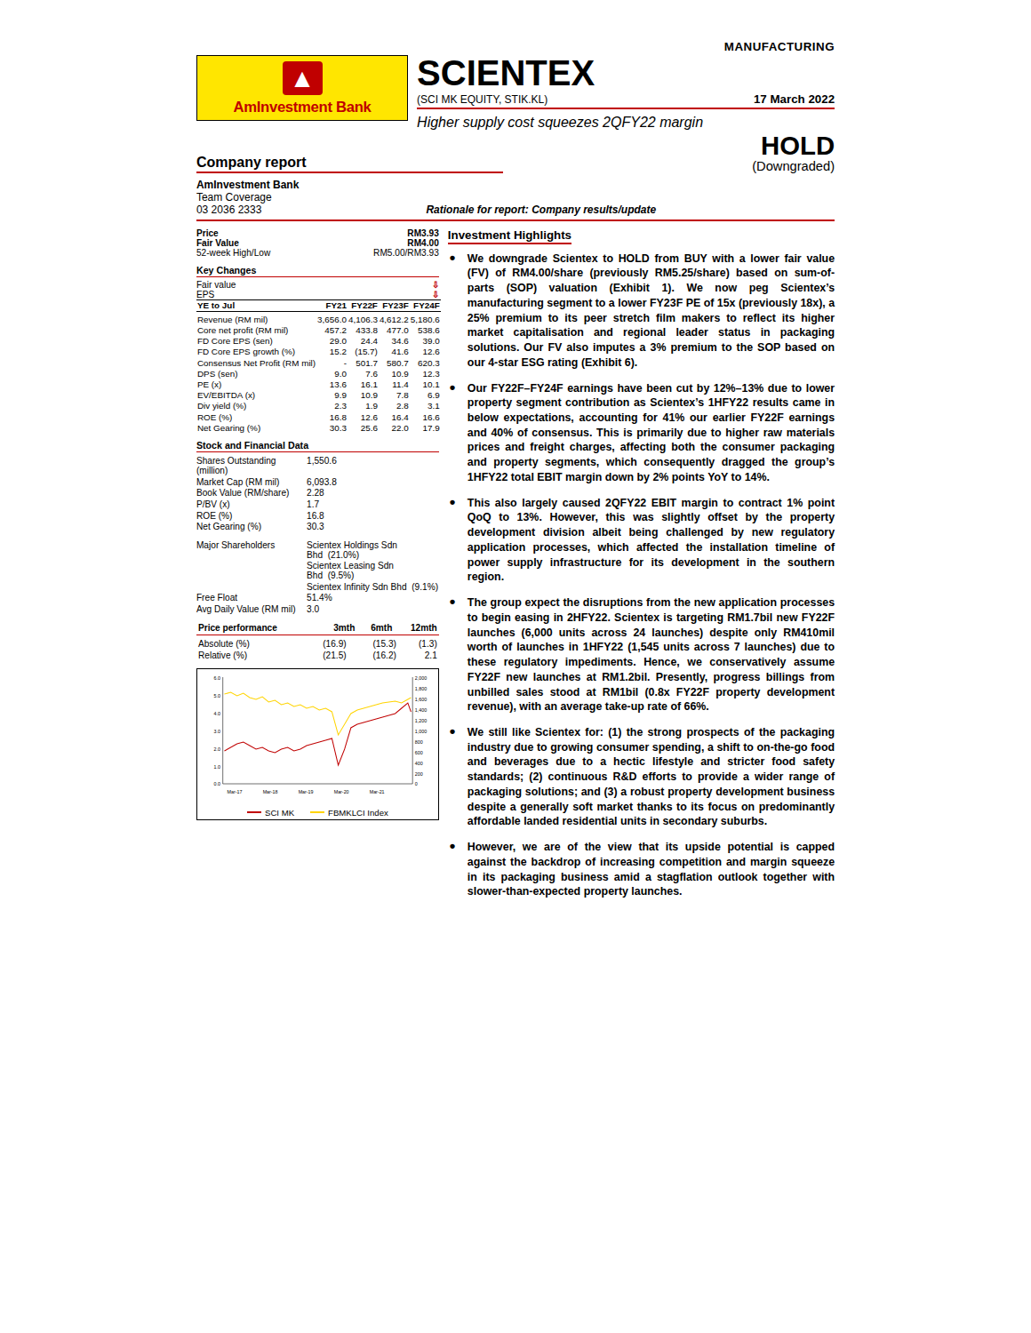MANUFACTURING
▲
AmInvestment Bank
SCIENTEX
(SCI MK EQUITY, STIK.KL)
17 March 2022
Higher supply cost squeezes 2QFY22 margin
Company report
HOLD
(Downgraded)
AmInvestment Bank
Team Coverage
03 2036 2333
Rationale for report: Company results/update
Price RM3.93
Fair Value RM4.00
52-week High/Low RM5.00/RM3.93
Key Changes
Fair value⇩
EPS⇩
| YE to Jul | FY21 | FY22F | FY23F | FY24F |
| --- | --- | --- | --- | --- |
| Revenue (RM mil) | 3,656.0 | 4,106.3 | 4,612.2 | 5,180.6 |
| Core net profit (RM mil) | 457.2 | 433.8 | 477.0 | 538.6 |
| FD Core EPS (sen) | 29.0 | 24.4 | 34.6 | 39.0 |
| FD Core EPS growth (%) | 15.2 | (15.7) | 41.6 | 12.6 |
| Consensus Net Profit (RM mil) | - | 501.7 | 580.7 | 620.3 |
| DPS (sen) | 9.0 | 7.6 | 10.9 | 12.3 |
| PE (x) | 13.6 | 16.1 | 11.4 | 10.1 |
| EV/EBITDA (x) | 9.9 | 10.9 | 7.8 | 6.9 |
| Div yield (%) | 2.3 | 1.9 | 2.8 | 3.1 |
| ROE (%) | 16.8 | 12.6 | 16.4 | 16.6 |
| Net Gearing (%) | 30.3 | 25.6 | 22.0 | 17.9 |
Stock and Financial Data
| Shares Outstanding (million) | 1,550.6 |
| Market Cap (RM mil) | 6,093.8 |
| Book Value (RM/share) | 2.28 |
| P/BV (x) | 1.7 |
| ROE (%) | 16.8 |
| Net Gearing (%) | 30.3 |
| Major Shareholders | Scientex Holdings Sdn Bhd (21.0%) |
| | Scientex Leasing Sdn Bhd (9.5%) |
| | Scientex Infinity Sdn Bhd (9.1%) |
| Free Float | 51.4% |
| Avg Daily Value (RM mil) | 3.0 |
| Price performance | 3mth | 6mth | 12mth |
| --- | --- | --- | --- |
| Absolute (%) | (16.9) | (15.3) | (1.3) |
| Relative (%) | (21.5) | (16.2) | 2.1 |
6.0 5.0 4.0 3.0 2.0 1.0 0.0 2,000 1,800 1,600 1,400 1,200 1,000 800 600 400 200 0 Mar-17 Mar-18 Mar-19 Mar-20 Mar-21
SCI MK FBMKLCI Index
Investment Highlights
We downgrade Scientex to HOLD from BUY with a lower fair value (FV) of RM4.00/share (previously RM5.25/share) based on sum-of-parts (SOP) valuation (Exhibit 1). We now peg Scientex’s manufacturing segment to a lower FY23F PE of 15x (previously 18x), a 25% premium to its peer stretch film makers to reflect its higher market capitalisation and regional leader status in packaging solutions. Our FV also imputes a 3% premium to the SOP based on our 4-star ESG rating (Exhibit 6).
Our FY22F–FY24F earnings have been cut by 12%–13% due to lower property segment contribution as Scientex’s 1HFY22 results came in below expectations, accounting for 41% our earlier FY22F earnings and 40% of consensus. This is primarily due to higher raw materials prices and freight charges, affecting both the consumer packaging and property segments, which consequently dragged the group’s 1HFY22 total EBIT margin down by 2% points YoY to 14%.
This also largely caused 2QFY22 EBIT margin to contract 1% point QoQ to 13%. However, this was slightly offset by the property development division albeit being challenged by new regulatory application processes, which affected the installation timeline of power supply infrastructure for its development in the southern region.
The group expect the disruptions from the new application processes to begin easing in 2HFY22. Scientex is targeting RM1.7bil new FY22F launches (6,000 units across 24 launches) despite only RM410mil worth of launches in 1HFY22 (1,545 units across 7 launches) due to these regulatory impediments. Hence, we conservatively assume FY22F new launches at RM1.2bil. Presently, progress billings from unbilled sales stood at RM1bil (0.8x FY22F property development revenue), with an average take-up rate of 66%.
We still like Scientex for: (1) the strong prospects of the packaging industry due to growing consumer spending, a shift to on-the-go food and beverages due to a hectic lifestyle and stricter food safety standards; (2) continuous R&D efforts to provide a wider range of packaging solutions; and (3) a robust property development business despite a generally soft market thanks to its focus on predominantly affordable landed residential units in secondary suburbs.
However, we are of the view that its upside potential is capped against the backdrop of increasing competition and margin squeeze in its packaging business amid a stagflation outlook together with slower-than-expected property launches.